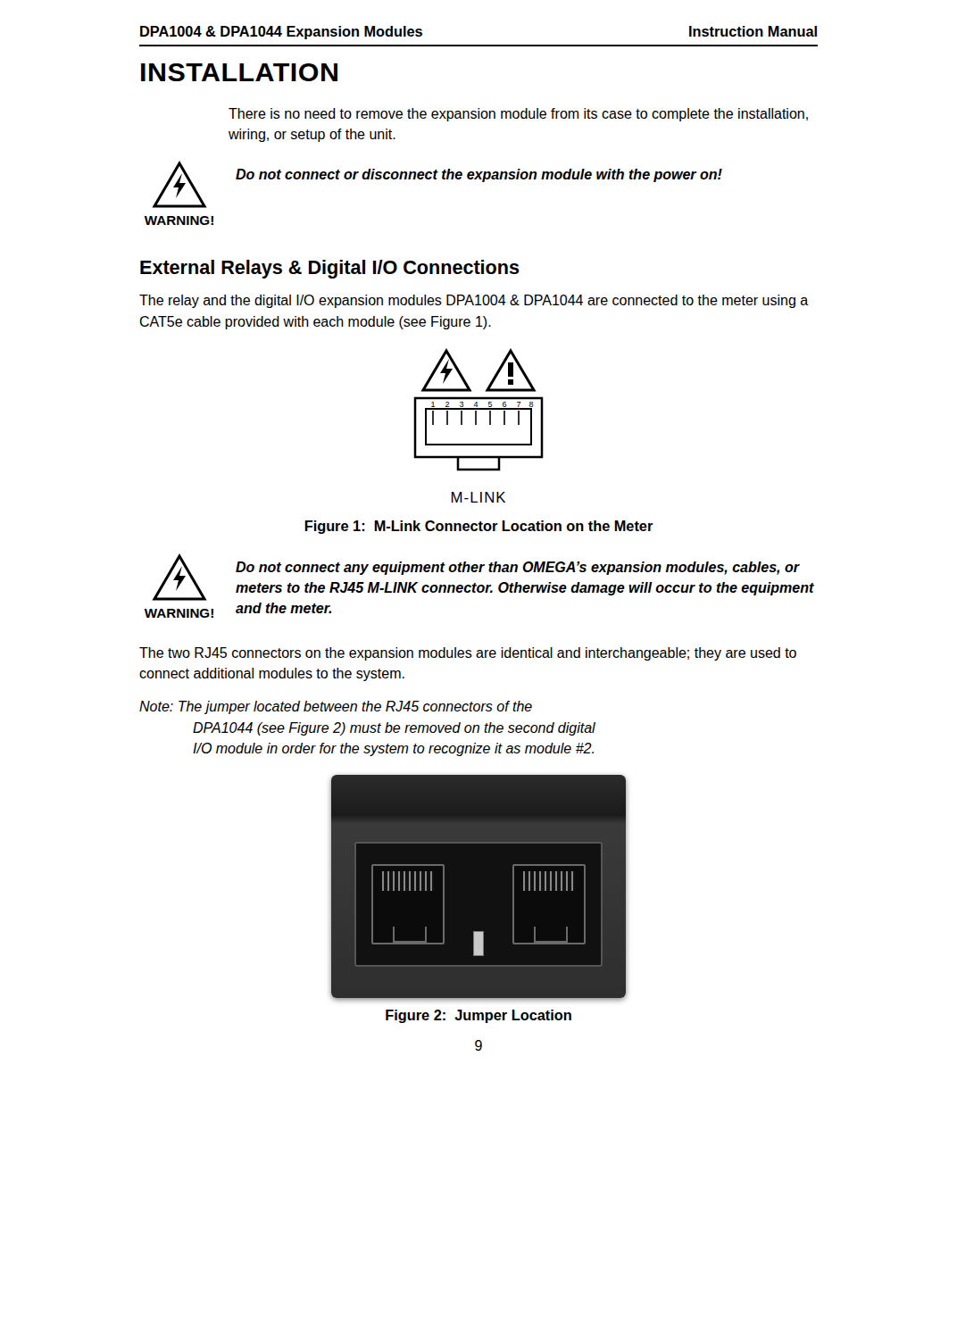DPA1004 & DPA1044 Expansion Modules Instruction Manual
INSTALLATION
There is no need to remove the expansion module from its case to complete the installation, wiring, or setup of the unit.
WARNING!
Do not connect or disconnect the expansion module with the power on!
External Relays & Digital I/O Connections
The relay and the digital I/O expansion modules DPA1004 & DPA1044 are connected to the meter using a CAT5e cable provided with each module (see Figure 1).
1 2 3 4 5 6 7 8
M-LINK
Figure 1: M-Link Connector Location on the Meter
WARNING!
Do not connect any equipment other than OMEGA’s expansion modules, cables, or meters to the RJ45 M-LINK connector. Otherwise damage will occur to the equipment and the meter.
The two RJ45 connectors on the expansion modules are identical and interchangeable; they are used to connect additional modules to the system.
Note: The jumper located between the RJ45 connectors of the DPA1044 (see Figure 2) must be removed on the second digital I/O module in order for the system to recognize it as module #2.
Figure 2: Jumper Location
9